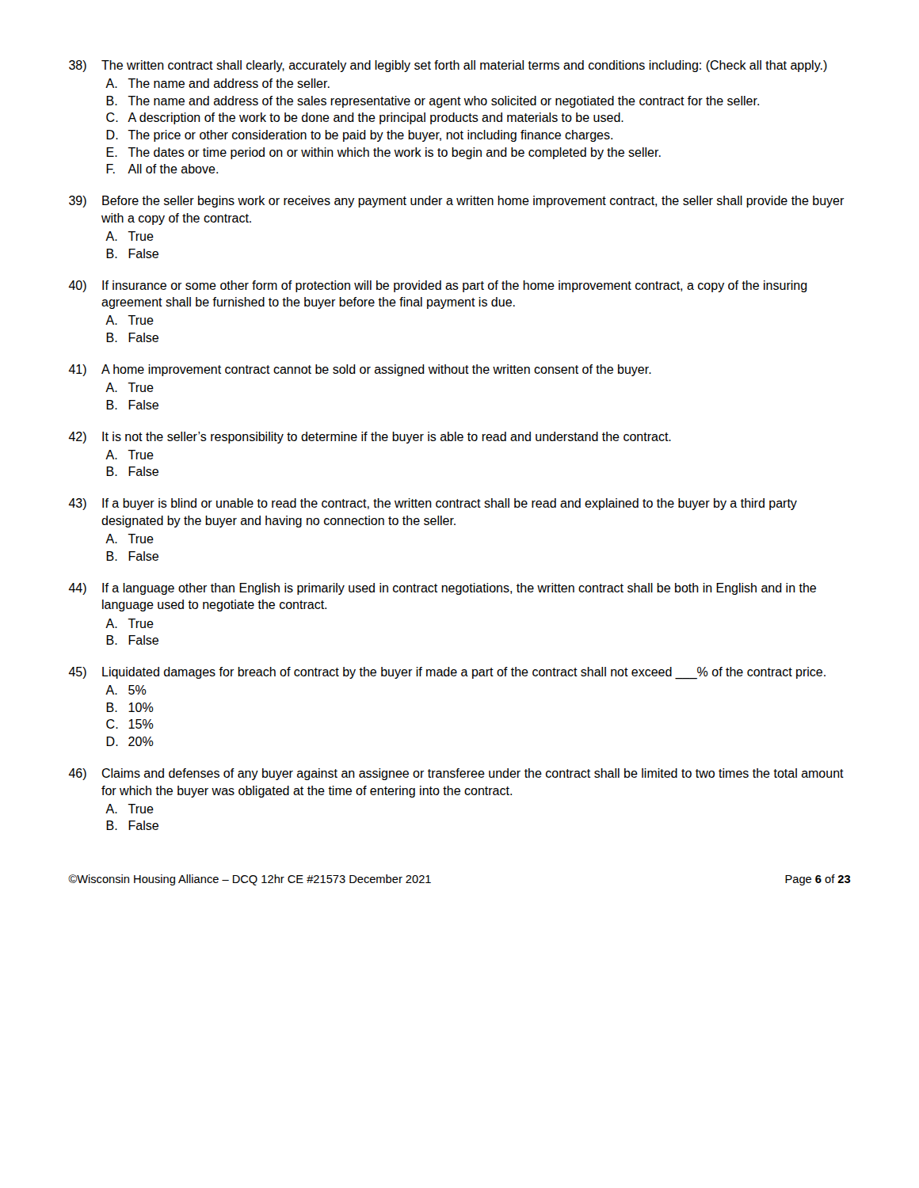38) The written contract shall clearly, accurately and legibly set forth all material terms and conditions including: (Check all that apply.)
A. The name and address of the seller.
B. The name and address of the sales representative or agent who solicited or negotiated the contract for the seller.
C. A description of the work to be done and the principal products and materials to be used.
D. The price or other consideration to be paid by the buyer, not including finance charges.
E. The dates or time period on or within which the work is to begin and be completed by the seller.
F. All of the above.
39) Before the seller begins work or receives any payment under a written home improvement contract, the seller shall provide the buyer with a copy of the contract.
A. True
B. False
40) If insurance or some other form of protection will be provided as part of the home improvement contract, a copy of the insuring agreement shall be furnished to the buyer before the final payment is due.
A. True
B. False
41) A home improvement contract cannot be sold or assigned without the written consent of the buyer.
A. True
B. False
42) It is not the seller’s responsibility to determine if the buyer is able to read and understand the contract.
A. True
B. False
43) If a buyer is blind or unable to read the contract, the written contract shall be read and explained to the buyer by a third party designated by the buyer and having no connection to the seller.
A. True
B. False
44) If a language other than English is primarily used in contract negotiations, the written contract shall be both in English and in the language used to negotiate the contract.
A. True
B. False
45) Liquidated damages for breach of contract by the buyer if made a part of the contract shall not exceed ___% of the contract price.
A. 5%
B. 10%
C. 15%
D. 20%
46) Claims and defenses of any buyer against an assignee or transferee under the contract shall be limited to two times the total amount for which the buyer was obligated at the time of entering into the contract.
A. True
B. False
©Wisconsin Housing Alliance – DCQ 12hr CE #21573 December 2021 Page 6 of 23